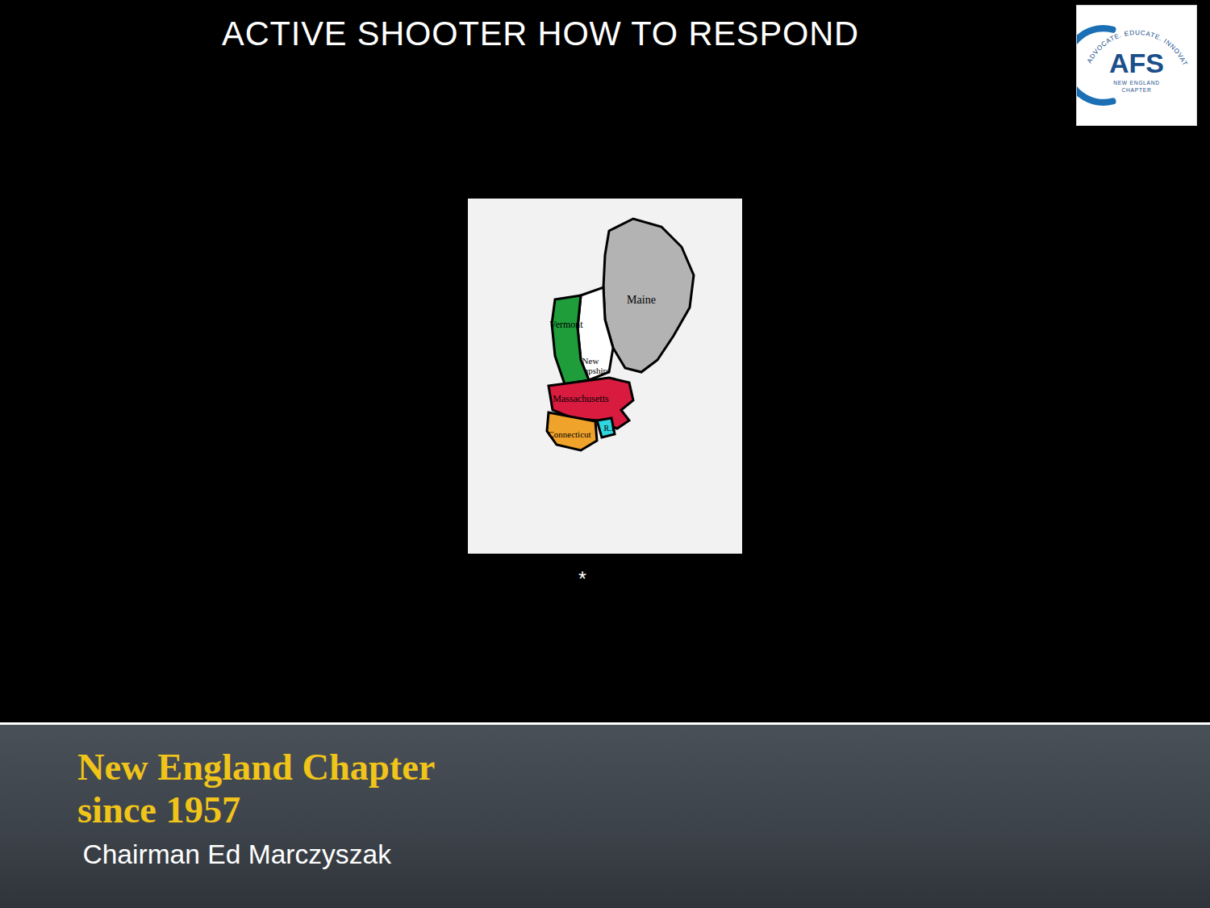ACTIVE SHOOTER HOW TO RESPOND
ADVOCATE. EDUCATE. INNOVATE. AFS NEW ENGLAND CHAPTER
Maine New Hampshire Vermont Massachusetts R.I. Connecticut
*
New England Chapter
since 1957
Chairman Ed Marczyszak